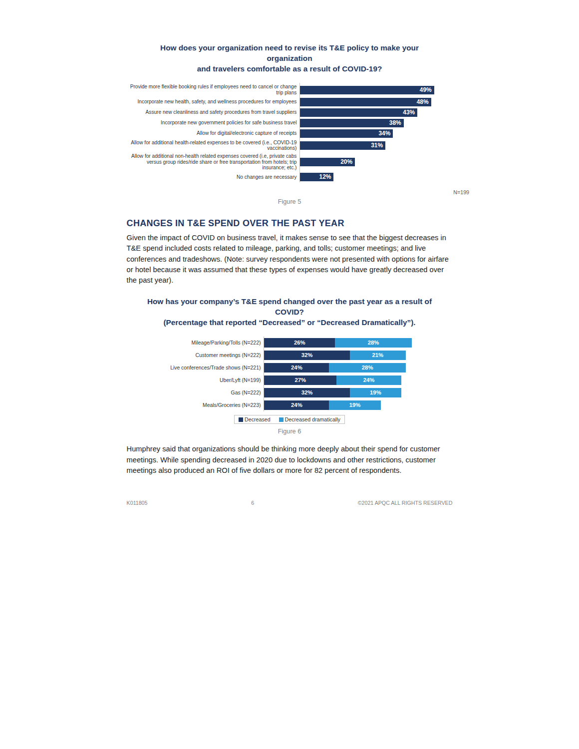How does your organization need to revise its T&E policy to make your organization
and travelers comfortable as a result of COVID-19?
| Provide more flexible booking rules if employees need to cancel or change trip plans | 49% |
| Incorporate new health, safety, and wellness procedures for employees | 48% |
| Assure new cleanliness and safety procedures from travel suppliers | 43% |
| Incorporate new government policies for safe business travel | 38% |
| Allow for digital/electronic capture of receipts | 34% |
| Allow for additional health-related expenses to be covered (i.e., COVID-19 vaccinations) | 31% |
| Allow for additional non-health related expenses covered (i.e, private cabs versus group rides/ride share or free transportation from hotels; trip insurance; etc.) | 20% |
| No changes are necessary | 12% |
N=199
Figure 5
CHANGES IN T&E SPEND OVER THE PAST YEAR
Given the impact of COVID on business travel, it makes sense to see that the biggest decreases in T&E spend included costs related to mileage, parking, and tolls; customer meetings; and live conferences and tradeshows. (Note: survey respondents were not presented with options for airfare or hotel because it was assumed that these types of expenses would have greatly decreased over the past year).
How has your company’s T&E spend changed over the past year as a result of COVID?
(Percentage that reported “Decreased” or “Decreased Dramatically”).
| Mileage/Parking/Tolls (N=222) | 26% 28% |
| Customer meetings (N=222) | 32% 21% |
| Live conferences/Trade shows (N=221) | 24% 28% |
| Uber/Lyft (N=199) | 27% 24% |
| Gas (N=222) | 32% 19% |
| Meals/Groceries (N=223) | 24% 19% |
Decreased Decreased dramatically
Figure 6
Humphrey said that organizations should be thinking more deeply about their spend for customer meetings. While spending decreased in 2020 due to lockdowns and other restrictions, customer meetings also produced an ROI of five dollars or more for 82 percent of respondents.
K011805
6
©2021 APQC ALL RIGHTS RESERVED